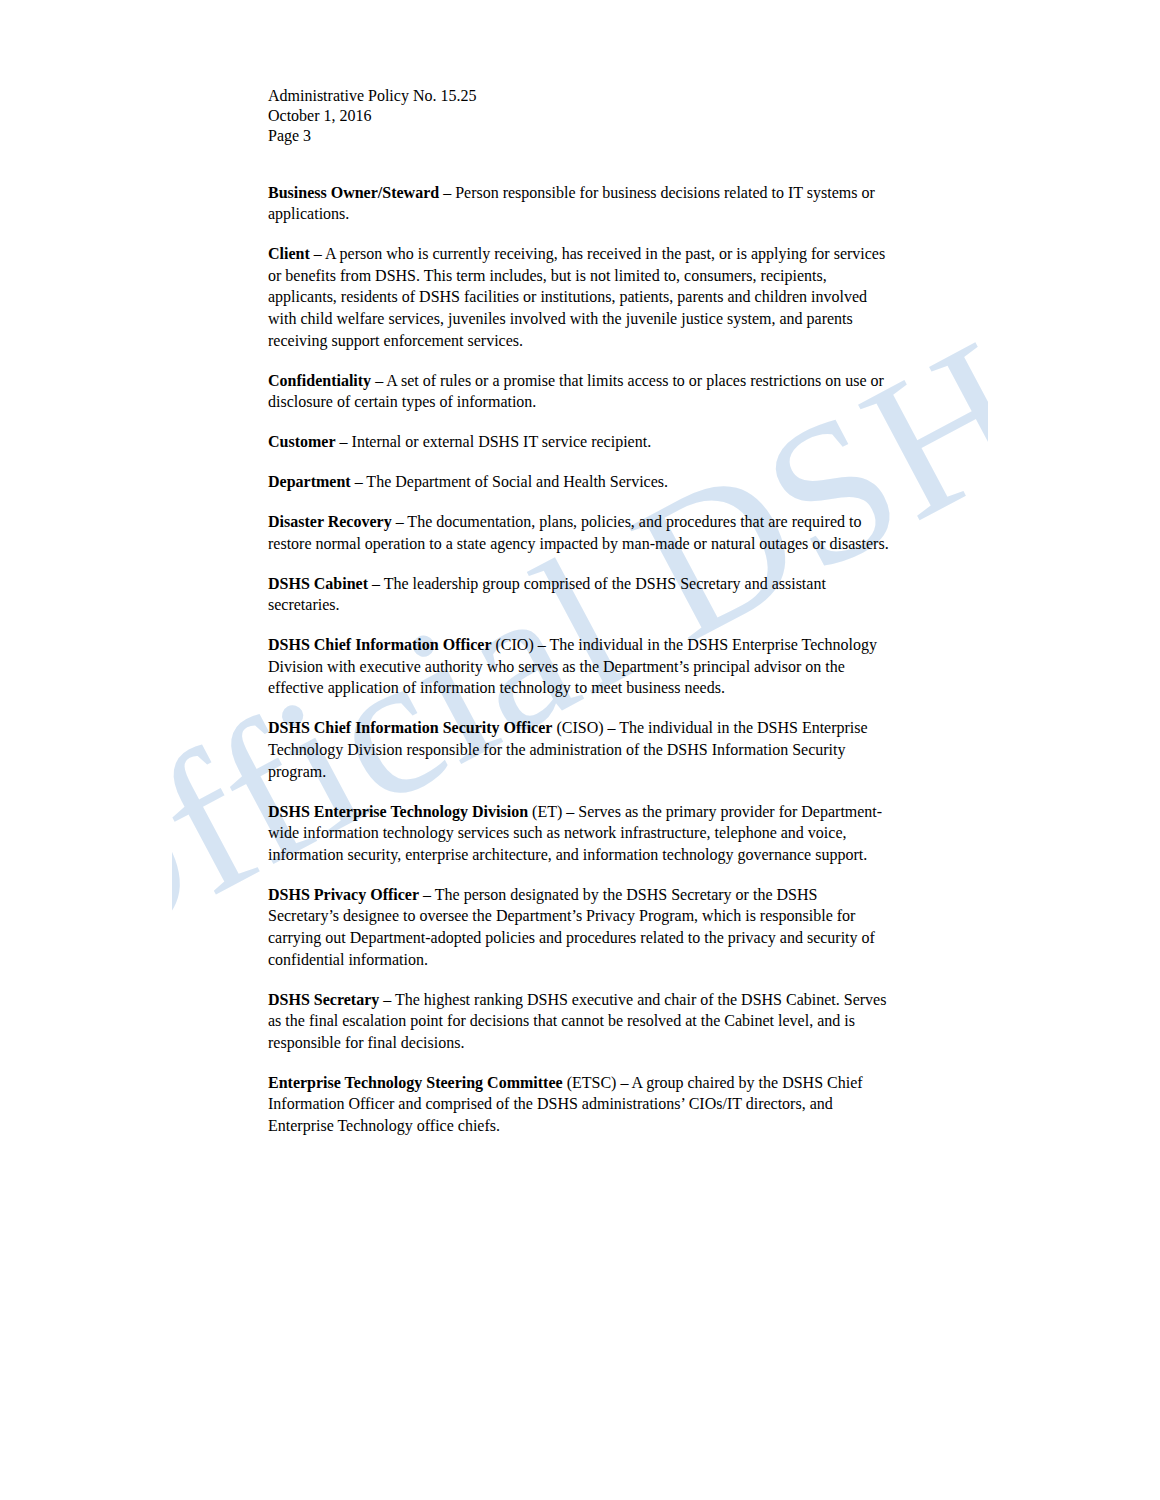Official DSHS
Administrative Policy No. 15.25
October 1, 2016
Page 3
Business Owner/Steward – Person responsible for business decisions related to IT systems or applications.
Client – A person who is currently receiving, has received in the past, or is applying for services or benefits from DSHS. This term includes, but is not limited to, consumers, recipients, applicants, residents of DSHS facilities or institutions, patients, parents and children involved with child welfare services, juveniles involved with the juvenile justice system, and parents receiving support enforcement services.
Confidentiality – A set of rules or a promise that limits access to or places restrictions on use or disclosure of certain types of information.
Customer – Internal or external DSHS IT service recipient.
Department – The Department of Social and Health Services.
Disaster Recovery – The documentation, plans, policies, and procedures that are required to restore normal operation to a state agency impacted by man-made or natural outages or disasters.
DSHS Cabinet – The leadership group comprised of the DSHS Secretary and assistant secretaries.
DSHS Chief Information Officer (CIO) – The individual in the DSHS Enterprise Technology Division with executive authority who serves as the Department’s principal advisor on the effective application of information technology to meet business needs.
DSHS Chief Information Security Officer (CISO) – The individual in the DSHS Enterprise Technology Division responsible for the administration of the DSHS Information Security program.
DSHS Enterprise Technology Division (ET) – Serves as the primary provider for Department-wide information technology services such as network infrastructure, telephone and voice, information security, enterprise architecture, and information technology governance support.
DSHS Privacy Officer – The person designated by the DSHS Secretary or the DSHS Secretary’s designee to oversee the Department’s Privacy Program, which is responsible for carrying out Department-adopted policies and procedures related to the privacy and security of confidential information.
DSHS Secretary – The highest ranking DSHS executive and chair of the DSHS Cabinet. Serves as the final escalation point for decisions that cannot be resolved at the Cabinet level, and is responsible for final decisions.
Enterprise Technology Steering Committee (ETSC) – A group chaired by the DSHS Chief Information Officer and comprised of the DSHS administrations’ CIOs/IT directors, and Enterprise Technology office chiefs.